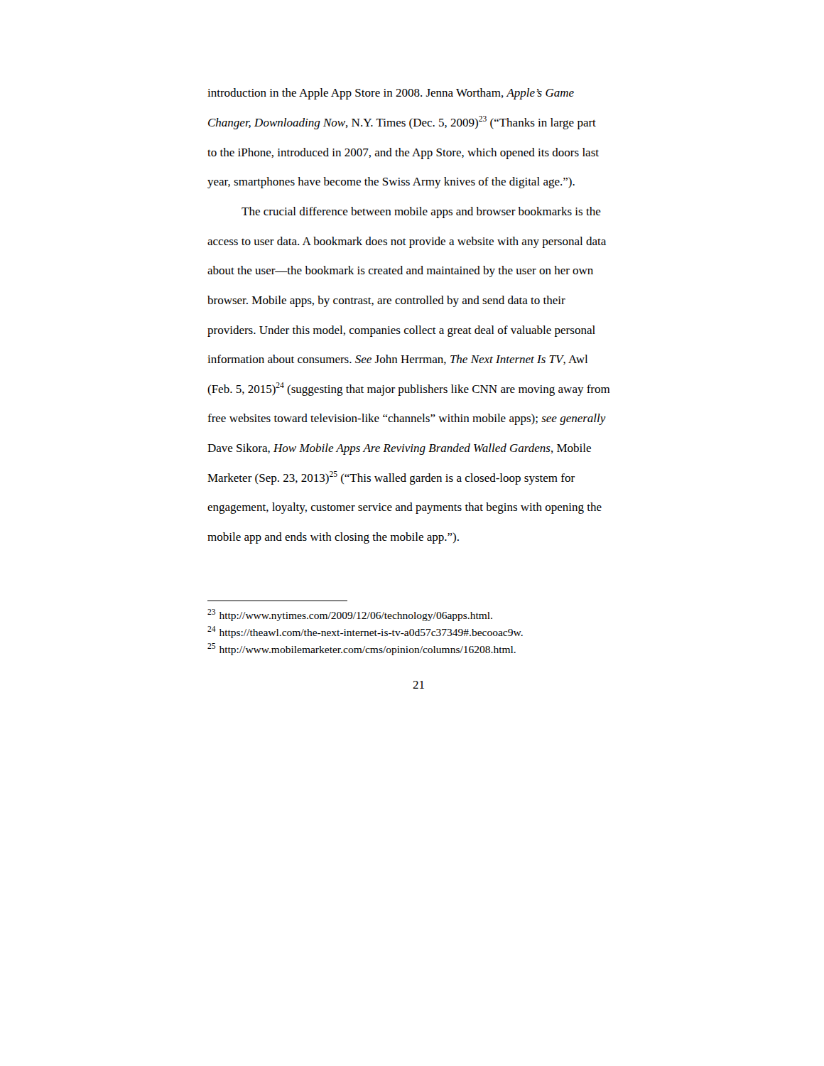introduction in the Apple App Store in 2008. Jenna Wortham, Apple’s Game
Changer, Downloading Now, N.Y. Times (Dec. 5, 2009)23 (“Thanks in large part
to the iPhone, introduced in 2007, and the App Store, which opened its doors last
year, smartphones have become the Swiss Army knives of the digital age.”).
The crucial difference between mobile apps and browser bookmarks is the
access to user data. A bookmark does not provide a website with any personal data
about the user—the bookmark is created and maintained by the user on her own
browser. Mobile apps, by contrast, are controlled by and send data to their
providers. Under this model, companies collect a great deal of valuable personal
information about consumers. See John Herrman, The Next Internet Is TV, Awl
(Feb. 5, 2015)24 (suggesting that major publishers like CNN are moving away from
free websites toward television-like “channels” within mobile apps); see generally
Dave Sikora, How Mobile Apps Are Reviving Branded Walled Gardens, Mobile
Marketer (Sep. 23, 2013)25 (“This walled garden is a closed-loop system for
engagement, loyalty, customer service and payments that begins with opening the
mobile app and ends with closing the mobile app.”).
23 http://www.nytimes.com/2009/12/06/technology/06apps.html.
24 https://theawl.com/the-next-internet-is-tv-a0d57c37349#.becooac9w.
25 http://www.mobilemarketer.com/cms/opinion/columns/16208.html.
21